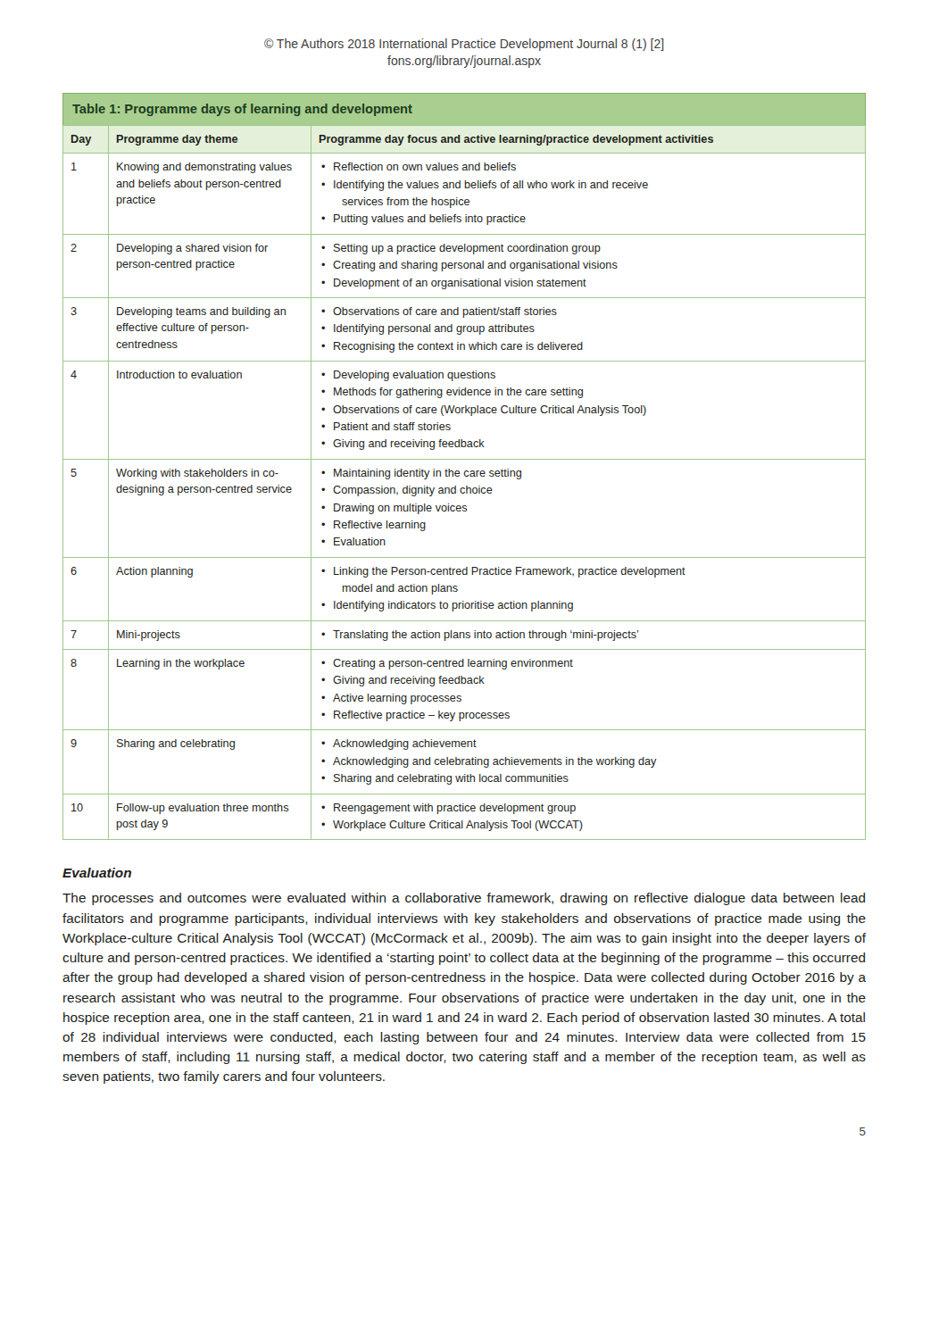© The Authors 2018 International Practice Development Journal 8 (1) [2]
fons.org/library/journal.aspx
Table 1: Programme days of learning and development
| Day | Programme day theme | Programme day focus and active learning/practice development activities |
| --- | --- | --- |
| 1 | Knowing and demonstrating values and beliefs about person-centred practice | Reflection on own values and beliefs Identifying the values and beliefs of all who work in and receive services from the hospice Putting values and beliefs into practice |
| 2 | Developing a shared vision for person-centred practice | Setting up a practice development coordination group Creating and sharing personal and organisational visions Development of an organisational vision statement |
| 3 | Developing teams and building an effective culture of person-centredness | Observations of care and patient/staff stories Identifying personal and group attributes Recognising the context in which care is delivered |
| 4 | Introduction to evaluation | Developing evaluation questions Methods for gathering evidence in the care setting Observations of care (Workplace Culture Critical Analysis Tool) Patient and staff stories Giving and receiving feedback |
| 5 | Working with stakeholders in co-designing a person-centred service | Maintaining identity in the care setting Compassion, dignity and choice Drawing on multiple voices Reflective learning Evaluation |
| 6 | Action planning | Linking the Person-centred Practice Framework, practice development model and action plans Identifying indicators to prioritise action planning |
| 7 | Mini-projects | Translating the action plans into action through ‘mini-projects’ |
| 8 | Learning in the workplace | Creating a person-centred learning environment Giving and receiving feedback Active learning processes Reflective practice – key processes |
| 9 | Sharing and celebrating | Acknowledging achievement Acknowledging and celebrating achievements in the working day Sharing and celebrating with local communities |
| 10 | Follow-up evaluation three months post day 9 | Reengagement with practice development group Workplace Culture Critical Analysis Tool (WCCAT) |
Evaluation
The processes and outcomes were evaluated within a collaborative framework, drawing on reflective dialogue data between lead facilitators and programme participants, individual interviews with key stakeholders and observations of practice made using the Workplace-culture Critical Analysis Tool (WCCAT) (McCormack et al., 2009b). The aim was to gain insight into the deeper layers of culture and person-centred practices. We identified a ‘starting point’ to collect data at the beginning of the programme – this occurred after the group had developed a shared vision of person-centredness in the hospice. Data were collected during October 2016 by a research assistant who was neutral to the programme. Four observations of practice were undertaken in the day unit, one in the hospice reception area, one in the staff canteen, 21 in ward 1 and 24 in ward 2. Each period of observation lasted 30 minutes. A total of 28 individual interviews were conducted, each lasting between four and 24 minutes. Interview data were collected from 15 members of staff, including 11 nursing staff, a medical doctor, two catering staff and a member of the reception team, as well as seven patients, two family carers and four volunteers.
5